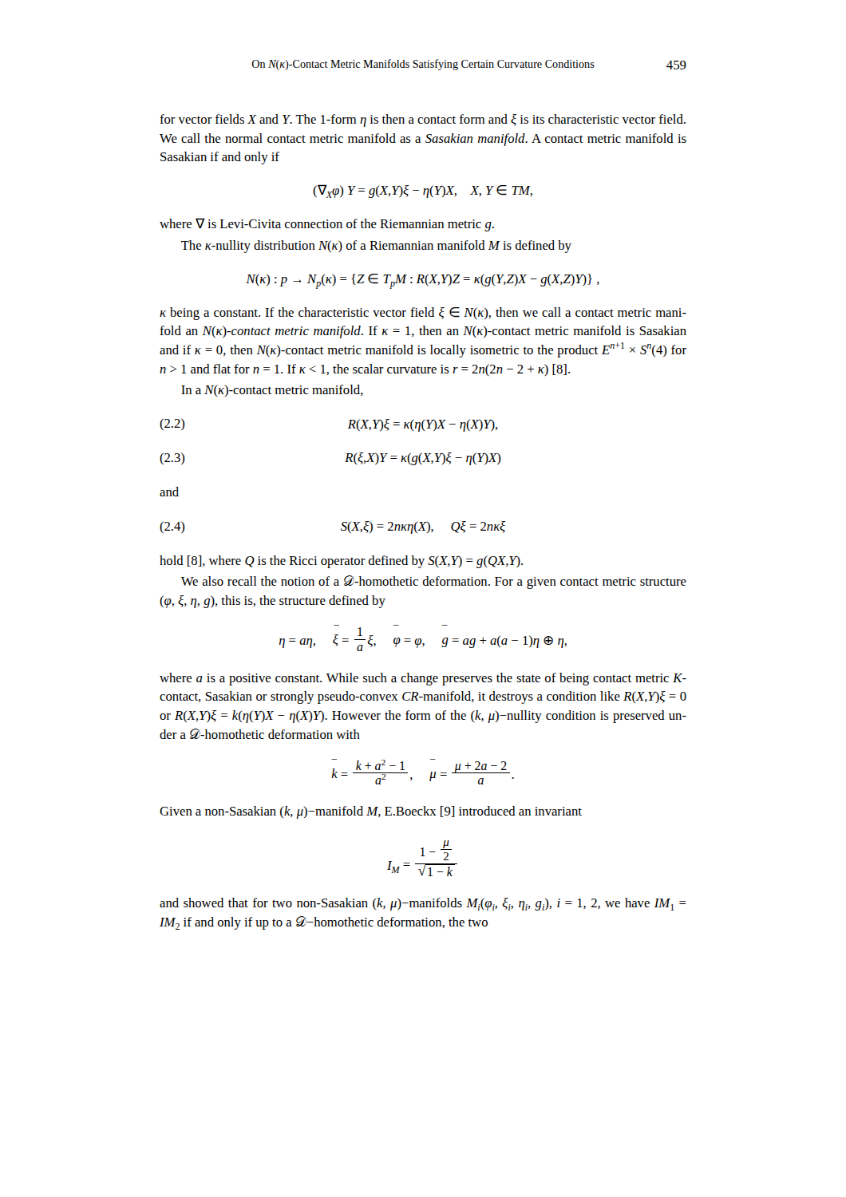On N(κ)-Contact Metric Manifolds Satisfying Certain Curvature Conditions 459
for vector fields X and Y. The 1-form η is then a contact form and ξ is its characteristic vector field. We call the normal contact metric manifold as a Sasakian manifold. A contact metric manifold is Sasakian if and only if
(∇Xφ) Y = g(X,Y)ξ − η(Y)X, X, Y ∈ TM,
where ∇ is Levi-Civita connection of the Riemannian metric g.
The κ-nullity distribution N(κ) of a Riemannian manifold M is defined by
N(κ) : p → Np(κ) = {Z ∈ TpM : R(X,Y)Z = κ(g(Y,Z)X − g(X,Z)Y)} ,
κ being a constant. If the characteristic vector field ξ ∈ N(κ), then we call a contact metric manifold an N(κ)-contact metric manifold. If κ = 1, then an N(κ)-contact metric manifold is Sasakian and if κ = 0, then N(κ)-contact metric manifold is locally isometric to the product En+1 × Sn(4) for n > 1 and flat for n = 1. If κ < 1, the scalar curvature is r = 2n(2n − 2 + κ) [8].
In a N(κ)-contact metric manifold,
(2.2) R(X,Y)ξ = κ(η(Y)X − η(X)Y),
(2.3) R(ξ,X)Y = κ(g(X,Y)ξ − η(Y)X)
and
(2.4) S(X,ξ) = 2nκη(X), Qξ = 2nκξ
hold [8], where Q is the Ricci operator defined by S(X,Y) = g(QX,Y).
We also recall the notion of a 𝒟-homothetic deformation. For a given contact metric structure (φ, ξ, η, g), this is, the structure defined by
η = aη, ‾ξ = 1 a ξ, ‾φ = φ, ‾g = ag + a(a − 1)η ⊕ η,
where a is a positive constant. While such a change preserves the state of being contact metric K-contact, Sasakian or strongly pseudo-convex CR-manifold, it destroys a condition like R(X,Y)ξ = 0 or R(X,Y)ξ = k(η(Y)X − η(X)Y). However the form of the (k, μ)−nullity condition is preserved under a 𝒟-homothetic deformation with
‾k = k + a2 − 1 a2, ‾μ = μ + 2a − 2 a.
Given a non-Sasakian (k, μ)−manifold M, E.Boeckx [9] introduced an invariant
IM = 1 − μ 21 − k
and showed that for two non-Sasakian (k, μ)−manifolds Mi(φi, ξi, ηi, gi), i = 1, 2, we have IM1 = IM2 if and only if up to a 𝒟−homothetic deformation, the two